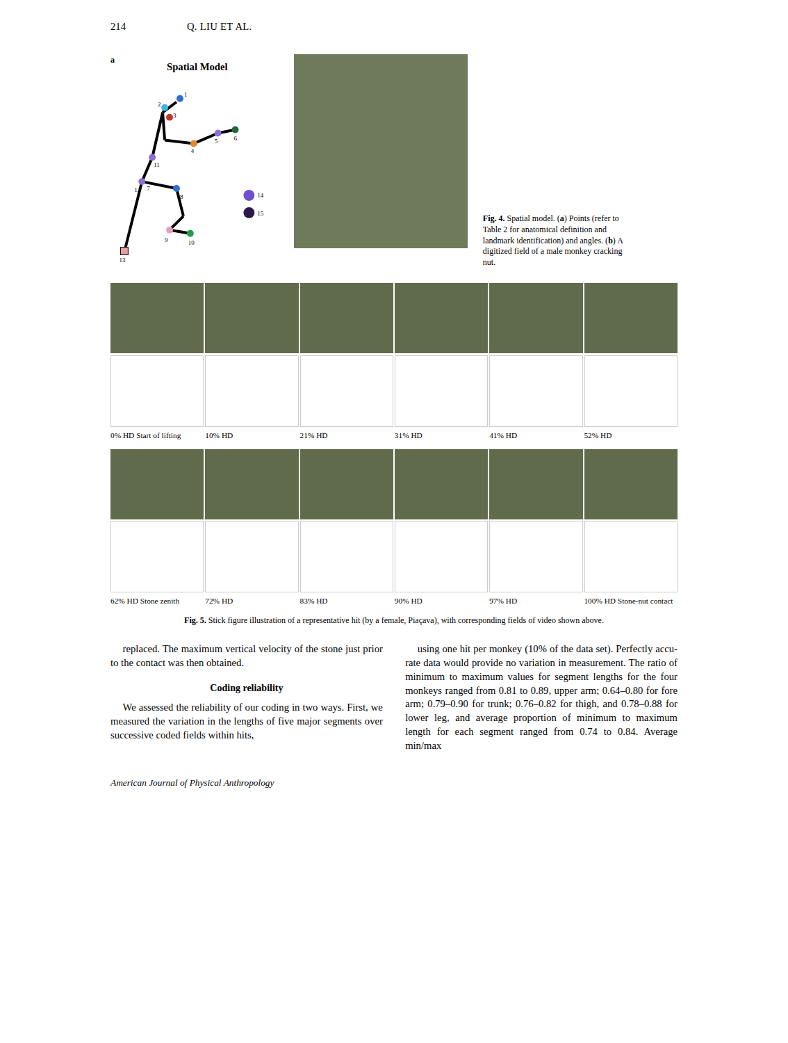214
Q. LIU ET AL.
a
Spatial Model
1 2 3 4 5 6 7 8 9 10 11 12 13 14 15
b
Fig. 4. Spatial model. (a) Points (refer to Table 2 for anatomical definition and landmark identification) and angles. (b) A digitized field of a male monkey cracking nut.
0% HD Start of lifting
10% HD
21% HD
31% HD
41% HD
52% HD
62% HD Stone zenith
72% HD
83% HD
90% HD
97% HD
100% HD Stone-nut contact
Fig. 5. Stick figure illustration of a representative hit (by a female, Piaçava), with corresponding fields of video shown above.
replaced. The maximum vertical velocity of the stone just prior to the contact was then obtained.
Coding reliability
We assessed the reliability of our coding in two ways. First, we measured the variation in the lengths of five major segments over successive coded fields within hits,
using one hit per monkey (10% of the data set). Perfectly accurate data would provide no variation in measurement. The ratio of minimum to maximum values for segment lengths for the four monkeys ranged from 0.81 to 0.89, upper arm; 0.64–0.80 for fore arm; 0.79–0.90 for trunk; 0.76–0.82 for thigh, and 0.78–0.88 for lower leg, and average proportion of minimum to maximum length for each segment ranged from 0.74 to 0.84. Average min/max
American Journal of Physical Anthropology